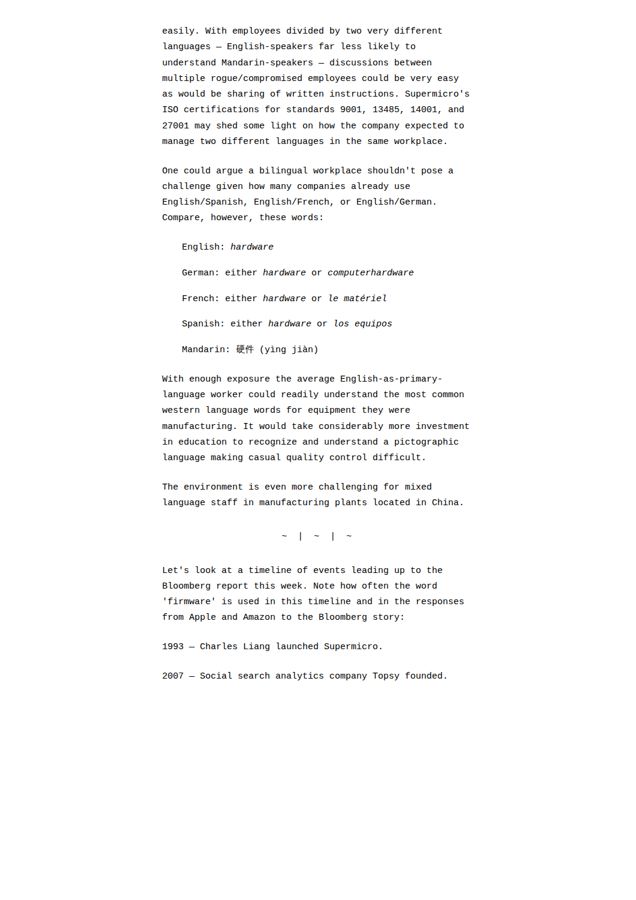easily. With employees divided by two very different languages — English-speakers far less likely to understand Mandarin-speakers — discussions between multiple rogue/compromised employees could be very easy as would be sharing of written instructions. Supermicro's ISO certifications for standards 9001, 13485, 14001, and 27001 may shed some light on how the company expected to manage two different languages in the same workplace.
One could argue a bilingual workplace shouldn't pose a challenge given how many companies already use English/Spanish, English/French, or English/German. Compare, however, these words:
English: hardware
German: either hardware or computerhardware
French: either hardware or le matériel
Spanish: either hardware or los equipos
Mandarin: 硬件 (yìng jiàn)
With enough exposure the average English-as-primary-language worker could readily understand the most common western language words for equipment they were manufacturing. It would take considerably more investment in education to recognize and understand a pictographic language making casual quality control difficult.
The environment is even more challenging for mixed language staff in manufacturing plants located in China.
~ | ~ | ~
Let's look at a timeline of events leading up to the Bloomberg report this week. Note how often the word 'firmware' is used in this timeline and in the responses from Apple and Amazon to the Bloomberg story:
1993 — Charles Liang launched Supermicro.
2007 — Social search analytics company Topsy founded.